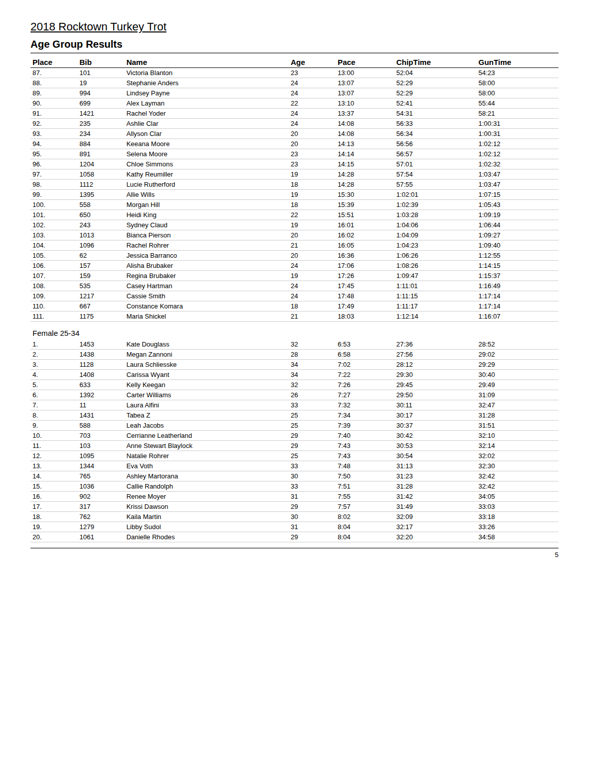2018 Rocktown Turkey Trot
Age Group Results
| Place | Bib | Name | Age | Pace | ChipTime | GunTime |
| --- | --- | --- | --- | --- | --- | --- |
| 87. | 101 | Victoria Blanton | 23 | 13:00 | 52:04 | 54:23 |
| 88. | 19 | Stephanie Anders | 24 | 13:07 | 52:29 | 58:00 |
| 89. | 994 | Lindsey Payne | 24 | 13:07 | 52:29 | 58:00 |
| 90. | 699 | Alex Layman | 22 | 13:10 | 52:41 | 55:44 |
| 91. | 1421 | Rachel Yoder | 24 | 13:37 | 54:31 | 58:21 |
| 92. | 235 | Ashlie Clar | 24 | 14:08 | 56:33 | 1:00:31 |
| 93. | 234 | Allyson Clar | 20 | 14:08 | 56:34 | 1:00:31 |
| 94. | 884 | Keeana Moore | 20 | 14:13 | 56:56 | 1:02:12 |
| 95. | 891 | Selena Moore | 23 | 14:14 | 56:57 | 1:02:12 |
| 96. | 1204 | Chloe Simmons | 23 | 14:15 | 57:01 | 1:02:32 |
| 97. | 1058 | Kathy Reumiller | 19 | 14:28 | 57:54 | 1:03:47 |
| 98. | 1112 | Lucie Rutherford | 18 | 14:28 | 57:55 | 1:03:47 |
| 99. | 1395 | Allie Wills | 19 | 15:30 | 1:02:01 | 1:07:15 |
| 100. | 558 | Morgan Hill | 18 | 15:39 | 1:02:39 | 1:05:43 |
| 101. | 650 | Heidi King | 22 | 15:51 | 1:03:28 | 1:09:19 |
| 102. | 243 | Sydney Claud | 19 | 16:01 | 1:04:06 | 1:06:44 |
| 103. | 1013 | Bianca Pierson | 20 | 16:02 | 1:04:09 | 1:09:27 |
| 104. | 1096 | Rachel Rohrer | 21 | 16:05 | 1:04:23 | 1:09:40 |
| 105. | 62 | Jessica Barranco | 20 | 16:36 | 1:06:26 | 1:12:55 |
| 106. | 157 | Alisha Brubaker | 24 | 17:06 | 1:08:26 | 1:14:15 |
| 107. | 159 | Regina Brubaker | 19 | 17:26 | 1:09:47 | 1:15:37 |
| 108. | 535 | Casey Hartman | 24 | 17:45 | 1:11:01 | 1:16:49 |
| 109. | 1217 | Cassie Smith | 24 | 17:48 | 1:11:15 | 1:17:14 |
| 110. | 667 | Constance Komara | 18 | 17:49 | 1:11:17 | 1:17:14 |
| 111. | 1175 | Maria Shickel | 21 | 18:03 | 1:12:14 | 1:16:07 |
| Female 25-34 |
| 1. | 1453 | Kate Douglass | 32 | 6:53 | 27:36 | 28:52 |
| 2. | 1438 | Megan Zannoni | 28 | 6:58 | 27:56 | 29:02 |
| 3. | 1128 | Laura Schliesske | 34 | 7:02 | 28:12 | 29:29 |
| 4. | 1408 | Carissa Wyant | 34 | 7:22 | 29:30 | 30:40 |
| 5. | 633 | Kelly Keegan | 32 | 7:26 | 29:45 | 29:49 |
| 6. | 1392 | Carter Williams | 26 | 7:27 | 29:50 | 31:09 |
| 7. | 11 | Laura Alfini | 33 | 7:32 | 30:11 | 32:47 |
| 8. | 1431 | Tabea Z | 25 | 7:34 | 30:17 | 31:28 |
| 9. | 588 | Leah Jacobs | 25 | 7:39 | 30:37 | 31:51 |
| 10. | 703 | Cerrianne Leatherland | 29 | 7:40 | 30:42 | 32:10 |
| 11. | 103 | Anne Stewart Blaylock | 29 | 7:43 | 30:53 | 32:14 |
| 12. | 1095 | Natalie Rohrer | 25 | 7:43 | 30:54 | 32:02 |
| 13. | 1344 | Eva Voth | 33 | 7:48 | 31:13 | 32:30 |
| 14. | 765 | Ashley Martorana | 30 | 7:50 | 31:23 | 32:42 |
| 15. | 1036 | Callie Randolph | 33 | 7:51 | 31:28 | 32:42 |
| 16. | 902 | Renee Moyer | 31 | 7:55 | 31:42 | 34:05 |
| 17. | 317 | Krissi Dawson | 29 | 7:57 | 31:49 | 33:03 |
| 18. | 762 | Kaila Martin | 30 | 8:02 | 32:09 | 33:18 |
| 19. | 1279 | Libby Sudol | 31 | 8:04 | 32:17 | 33:26 |
| 20. | 1061 | Danielle Rhodes | 29 | 8:04 | 32:20 | 34:58 |
5